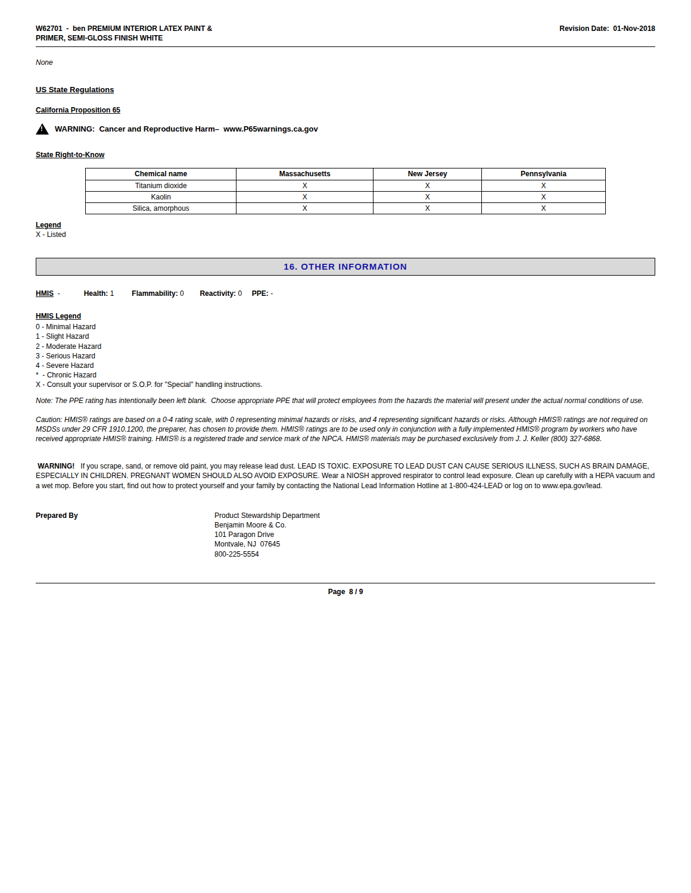W62701 - ben PREMIUM INTERIOR LATEX PAINT &
PRIMER, SEMI-GLOSS FINISH WHITE
Revision Date: 01-Nov-2018
None
US State Regulations
California Proposition 65
WARNING: Cancer and Reproductive Harm– www.P65warnings.ca.gov
State Right-to-Know
| Chemical name | Massachusetts | New Jersey | Pennsylvania |
| --- | --- | --- | --- |
| Titanium dioxide | X | X | X |
| Kaolin | X | X | X |
| Silica, amorphous | X | X | X |
Legend
X - Listed
16. OTHER INFORMATION
HMIS - Health: 1 Flammability: 0 Reactivity: 0 PPE: -
HMIS Legend
0 - Minimal Hazard
1 - Slight Hazard
2 - Moderate Hazard
3 - Serious Hazard
4 - Severe Hazard
* - Chronic Hazard
X - Consult your supervisor or S.O.P. for "Special" handling instructions.
Note: The PPE rating has intentionally been left blank. Choose appropriate PPE that will protect employees from the hazards the material will present under the actual normal conditions of use.
Caution: HMIS® ratings are based on a 0-4 rating scale, with 0 representing minimal hazards or risks, and 4 representing significant hazards or risks. Although HMIS® ratings are not required on MSDSs under 29 CFR 1910.1200, the preparer, has chosen to provide them. HMIS® ratings are to be used only in conjunction with a fully implemented HMIS® program by workers who have received appropriate HMIS® training. HMIS® is a registered trade and service mark of the NPCA. HMIS® materials may be purchased exclusively from J. J. Keller (800) 327-6868.
WARNING! If you scrape, sand, or remove old paint, you may release lead dust. LEAD IS TOXIC. EXPOSURE TO LEAD DUST CAN CAUSE SERIOUS ILLNESS, SUCH AS BRAIN DAMAGE, ESPECIALLY IN CHILDREN. PREGNANT WOMEN SHOULD ALSO AVOID EXPOSURE. Wear a NIOSH approved respirator to control lead exposure. Clean up carefully with a HEPA vacuum and a wet mop. Before you start, find out how to protect yourself and your family by contacting the National Lead Information Hotline at 1-800-424-LEAD or log on to www.epa.gov/lead.
Prepared By
Product Stewardship Department
Benjamin Moore & Co.
101 Paragon Drive
Montvale, NJ 07645
800-225-5554
Page 8 / 9